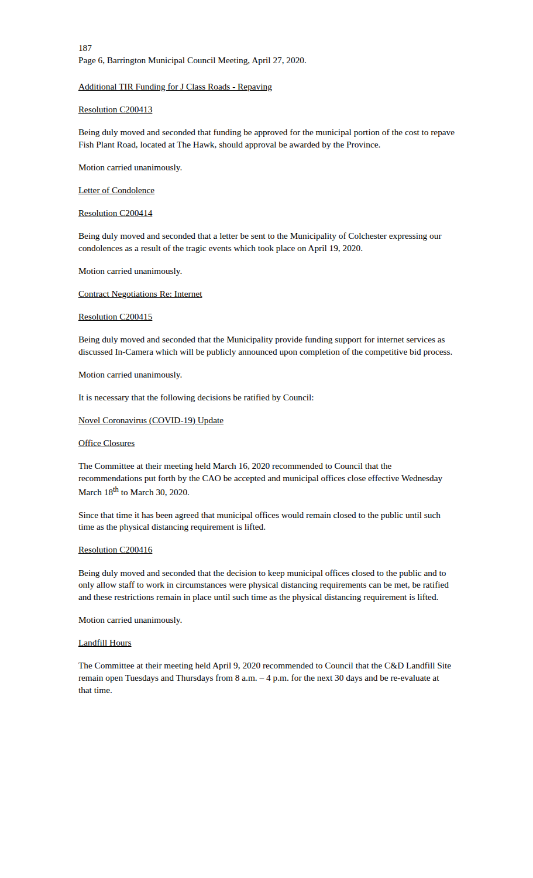187
Page 6, Barrington Municipal Council Meeting, April 27, 2020.
Additional TIR Funding for J Class Roads - Repaving
Resolution C200413
Being duly moved and seconded that funding be approved for the municipal portion of the cost to repave Fish Plant Road, located at The Hawk, should approval be awarded by the Province.
Motion carried unanimously.
Letter of Condolence
Resolution C200414
Being duly moved and seconded that a letter be sent to the Municipality of Colchester expressing our condolences as a result of the tragic events which took place on April 19, 2020.
Motion carried unanimously.
Contract Negotiations Re: Internet
Resolution C200415
Being duly moved and seconded that the Municipality provide funding support for internet services as discussed In-Camera which will be publicly announced upon completion of the competitive bid process.
Motion carried unanimously.
It is necessary that the following decisions be ratified by Council:
Novel Coronavirus (COVID-19) Update
Office Closures
The Committee at their meeting held March 16, 2020 recommended to Council that the recommendations put forth by the CAO be accepted and municipal offices close effective Wednesday March 18th to March 30, 2020.
Since that time it has been agreed that municipal offices would remain closed to the public until such time as the physical distancing requirement is lifted.
Resolution C200416
Being duly moved and seconded that the decision to keep municipal offices closed to the public and to only allow staff to work in circumstances were physical distancing requirements can be met, be ratified and these restrictions remain in place until such time as the physical distancing requirement is lifted.
Motion carried unanimously.
Landfill Hours
The Committee at their meeting held April 9, 2020 recommended to Council that the C&D Landfill Site remain open Tuesdays and Thursdays from 8 a.m. – 4 p.m. for the next 30 days and be re-evaluate at that time.